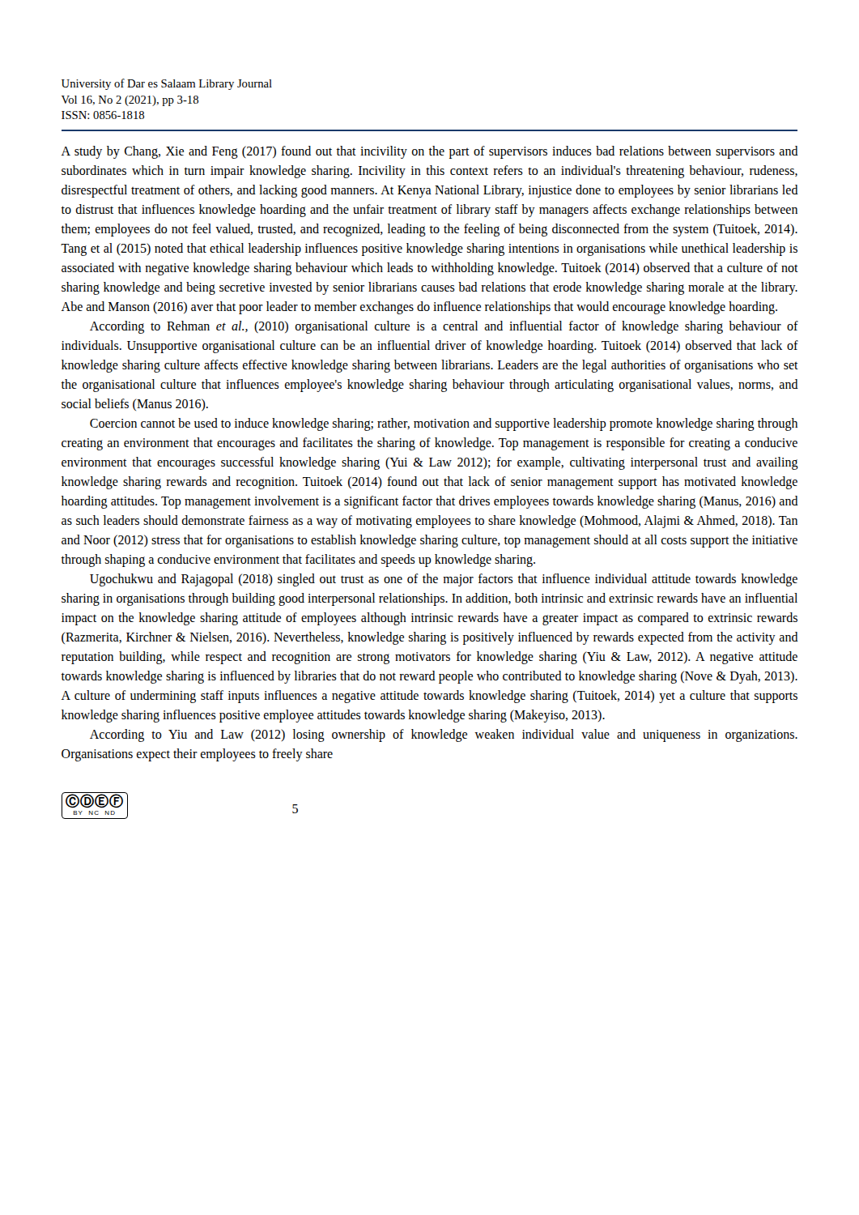University of Dar es Salaam Library Journal
Vol 16, No 2 (2021), pp 3-18
ISSN: 0856-1818
A study by Chang, Xie and Feng (2017) found out that incivility on the part of supervisors induces bad relations between supervisors and subordinates which in turn impair knowledge sharing. Incivility in this context refers to an individual's threatening behaviour, rudeness, disrespectful treatment of others, and lacking good manners. At Kenya National Library, injustice done to employees by senior librarians led to distrust that influences knowledge hoarding and the unfair treatment of library staff by managers affects exchange relationships between them; employees do not feel valued, trusted, and recognized, leading to the feeling of being disconnected from the system (Tuitoek, 2014). Tang et al (2015) noted that ethical leadership influences positive knowledge sharing intentions in organisations while unethical leadership is associated with negative knowledge sharing behaviour which leads to withholding knowledge. Tuitoek (2014) observed that a culture of not sharing knowledge and being secretive invested by senior librarians causes bad relations that erode knowledge sharing morale at the library. Abe and Manson (2016) aver that poor leader to member exchanges do influence relationships that would encourage knowledge hoarding.
According to Rehman et al., (2010) organisational culture is a central and influential factor of knowledge sharing behaviour of individuals. Unsupportive organisational culture can be an influential driver of knowledge hoarding. Tuitoek (2014) observed that lack of knowledge sharing culture affects effective knowledge sharing between librarians. Leaders are the legal authorities of organisations who set the organisational culture that influences employee's knowledge sharing behaviour through articulating organisational values, norms, and social beliefs (Manus 2016).
Coercion cannot be used to induce knowledge sharing; rather, motivation and supportive leadership promote knowledge sharing through creating an environment that encourages and facilitates the sharing of knowledge. Top management is responsible for creating a conducive environment that encourages successful knowledge sharing (Yui & Law 2012); for example, cultivating interpersonal trust and availing knowledge sharing rewards and recognition. Tuitoek (2014) found out that lack of senior management support has motivated knowledge hoarding attitudes. Top management involvement is a significant factor that drives employees towards knowledge sharing (Manus, 2016) and as such leaders should demonstrate fairness as a way of motivating employees to share knowledge (Mohmood, Alajmi & Ahmed, 2018). Tan and Noor (2012) stress that for organisations to establish knowledge sharing culture, top management should at all costs support the initiative through shaping a conducive environment that facilitates and speeds up knowledge sharing.
Ugochukwu and Rajagopal (2018) singled out trust as one of the major factors that influence individual attitude towards knowledge sharing in organisations through building good interpersonal relationships. In addition, both intrinsic and extrinsic rewards have an influential impact on the knowledge sharing attitude of employees although intrinsic rewards have a greater impact as compared to extrinsic rewards (Razmerita, Kirchner & Nielsen, 2016). Nevertheless, knowledge sharing is positively influenced by rewards expected from the activity and reputation building, while respect and recognition are strong motivators for knowledge sharing (Yiu & Law, 2012). A negative attitude towards knowledge sharing is influenced by libraries that do not reward people who contributed to knowledge sharing (Nove & Dyah, 2013). A culture of undermining staff inputs influences a negative attitude towards knowledge sharing (Tuitoek, 2014) yet a culture that supports knowledge sharing influences positive employee attitudes towards knowledge sharing (Makeyiso, 2013).
According to Yiu and Law (2012) losing ownership of knowledge weaken individual value and uniqueness in organizations. Organisations expect their employees to freely share
ⒸⒹⒺⒻ BY NC ND
5